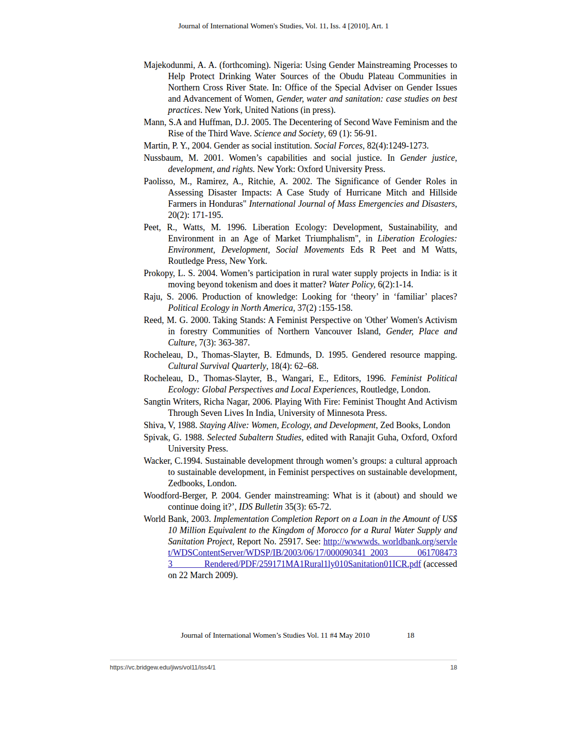Journal of International Women's Studies, Vol. 11, Iss. 4 [2010], Art. 1
Majekodunmi, A. A. (forthcoming). Nigeria: Using Gender Mainstreaming Processes to Help Protect Drinking Water Sources of the Obudu Plateau Communities in Northern Cross River State. In: Office of the Special Adviser on Gender Issues and Advancement of Women, Gender, water and sanitation: case studies on best practices. New York, United Nations (in press).
Mann, S.A and Huffman, D.J. 2005. The Decentering of Second Wave Feminism and the Rise of the Third Wave. Science and Society, 69 (1): 56-91.
Martin, P. Y., 2004. Gender as social institution. Social Forces, 82(4):1249-1273.
Nussbaum, M. 2001. Women’s capabilities and social justice. In Gender justice, development, and rights. New York: Oxford University Press.
Paolisso, M., Ramirez, A., Ritchie, A. 2002. The Significance of Gender Roles in Assessing Disaster Impacts: A Case Study of Hurricane Mitch and Hillside Farmers in Honduras" International Journal of Mass Emergencies and Disasters, 20(2): 171-195.
Peet, R., Watts, M. 1996. Liberation Ecology: Development, Sustainability, and Environment in an Age of Market Triumphalism", in Liberation Ecologies: Environment, Development, Social Movements Eds R Peet and M Watts, Routledge Press, New York.
Prokopy, L. S. 2004. Women’s participation in rural water supply projects in India: is it moving beyond tokenism and does it matter? Water Policy, 6(2):1-14.
Raju, S. 2006. Production of knowledge: Looking for ‘theory’ in ‘familiar’ places? Political Ecology in North America, 37(2) :155-158.
Reed, M. G. 2000. Taking Stands: A Feminist Perspective on 'Other' Women's Activism in forestry Communities of Northern Vancouver Island, Gender, Place and Culture, 7(3): 363-387.
Rocheleau, D., Thomas-Slayter, B. Edmunds, D. 1995. Gendered resource mapping. Cultural Survival Quarterly, 18(4): 62–68.
Rocheleau, D., Thomas-Slayter, B., Wangari, E., Editors, 1996. Feminist Political Ecology: Global Perspectives and Local Experiences, Routledge, London.
Sangtin Writers, Richa Nagar, 2006. Playing With Fire: Feminist Thought And Activism Through Seven Lives In India, University of Minnesota Press.
Shiva, V, 1988. Staying Alive: Women, Ecology, and Development, Zed Books, London
Spivak, G. 1988. Selected Subaltern Studies, edited with Ranajit Guha, Oxford, Oxford University Press.
Wacker, C.1994. Sustainable development through women’s groups: a cultural approach to sustainable development, in Feminist perspectives on sustainable development, Zedbooks, London.
Woodford-Berger, P. 2004. Gender mainstreaming: What is it (about) and should we continue doing it?’, IDS Bulletin 35(3): 65-72.
World Bank, 2003. Implementation Completion Report on a Loan in the Amount of US$ 10 Million Equivalent to the Kingdom of Morocco for a Rural Water Supply and Sanitation Project, Report No. 25917. See: http://wwwwds. worldbank.org/servlet/WDSContentServer/WDSP/IB/2003/06/17/000090341_2003 0617084733 Rendered/PDF/259171MA1Rural1ly010Sanitation01ICR.pdf (accessed on 22 March 2009).
Journal of International Women’s Studies Vol. 11 #4 May 2010 18
https://vc.bridgew.edu/jiws/vol11/iss4/1 18